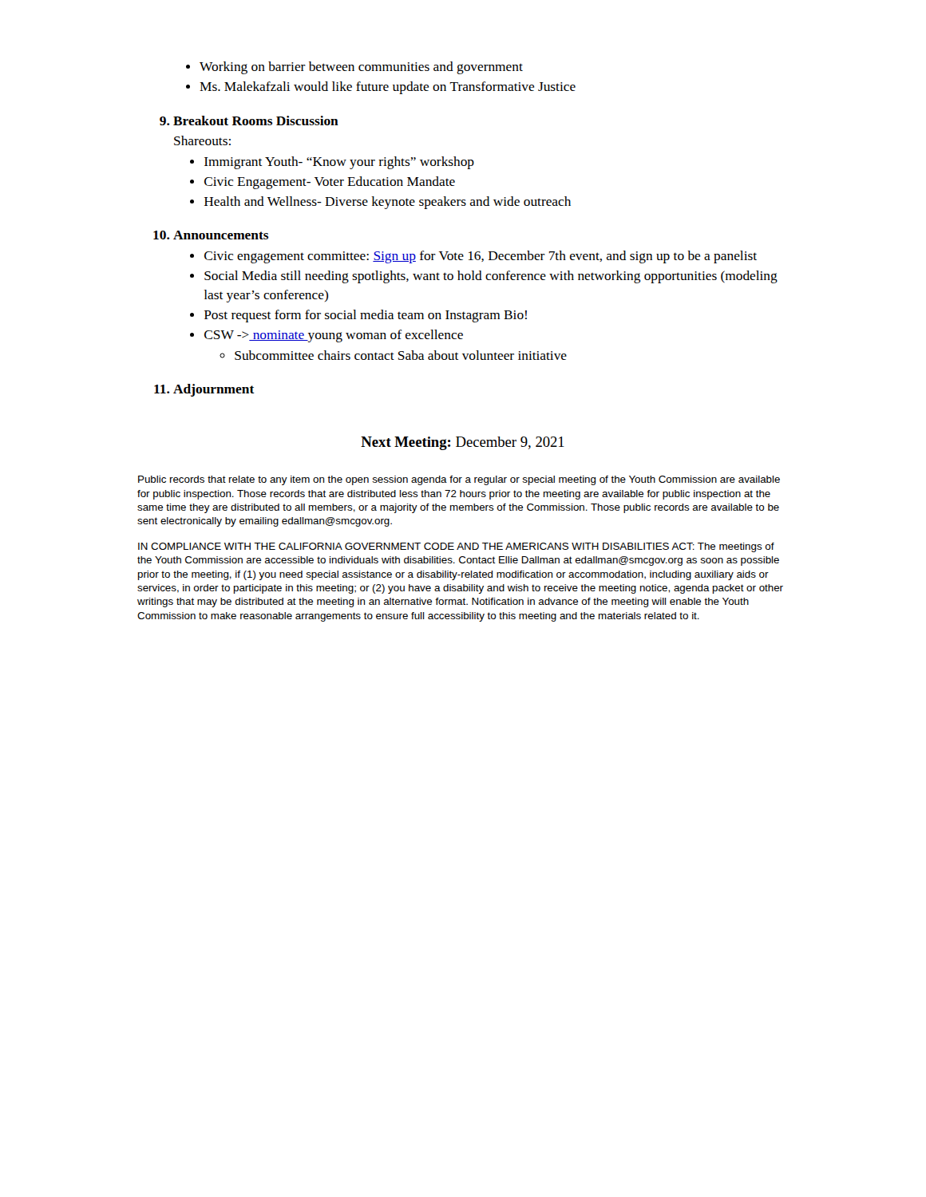Working on barrier between communities and government
Ms. Malekafzali would like future update on Transformative Justice
Breakout Rooms Discussion
Shareouts:
Immigrant Youth- “Know your rights” workshop
Civic Engagement- Voter Education Mandate
Health and Wellness- Diverse keynote speakers and wide outreach
Announcements
Civic engagement committee: Sign up for Vote 16, December 7th event, and sign up to be a panelist
Social Media still needing spotlights, want to hold conference with networking opportunities (modeling last year’s conference)
Post request form for social media team on Instagram Bio!
CSW -> nominate young woman of excellence
Subcommittee chairs contact Saba about volunteer initiative
Adjournment
Next Meeting: December 9, 2021
Public records that relate to any item on the open session agenda for a regular or special meeting of the Youth Commission are available for public inspection. Those records that are distributed less than 72 hours prior to the meeting are available for public inspection at the same time they are distributed to all members, or a majority of the members of the Commission. Those public records are available to be sent electronically by emailing edallman@smcgov.org.
IN COMPLIANCE WITH THE CALIFORNIA GOVERNMENT CODE AND THE AMERICANS WITH DISABILITIES ACT: The meetings of the Youth Commission are accessible to individuals with disabilities. Contact Ellie Dallman at edallman@smcgov.org as soon as possible prior to the meeting, if (1) you need special assistance or a disability-related modification or accommodation, including auxiliary aids or services, in order to participate in this meeting; or (2) you have a disability and wish to receive the meeting notice, agenda packet or other writings that may be distributed at the meeting in an alternative format. Notification in advance of the meeting will enable the Youth Commission to make reasonable arrangements to ensure full accessibility to this meeting and the materials related to it.